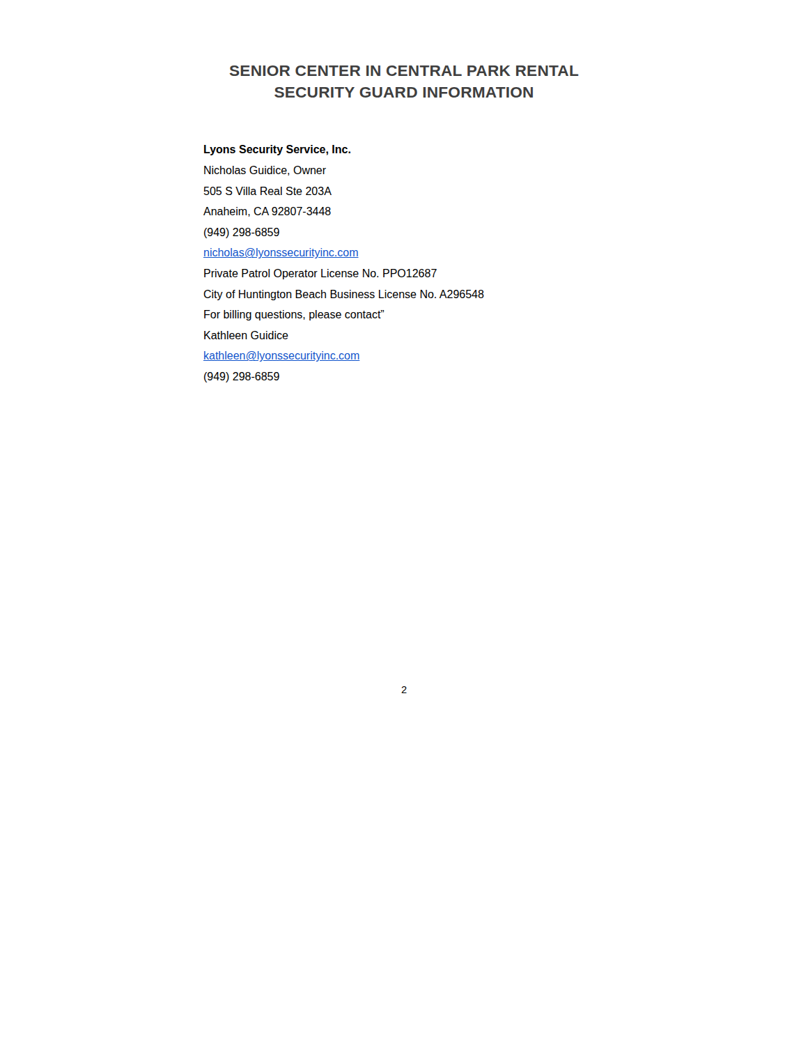SENIOR CENTER IN CENTRAL PARK RENTAL
SECURITY GUARD INFORMATION
Lyons Security Service, Inc.
Nicholas Guidice, Owner
505 S Villa Real Ste 203A
Anaheim, CA 92807-3448
(949) 298-6859
nicholas@lyonssecurityinc.com
Private Patrol Operator License No. PPO12687
City of Huntington Beach Business License No. A296548
For billing questions, please contact”
Kathleen Guidice
kathleen@lyonssecurityinc.com
(949) 298-6859
2